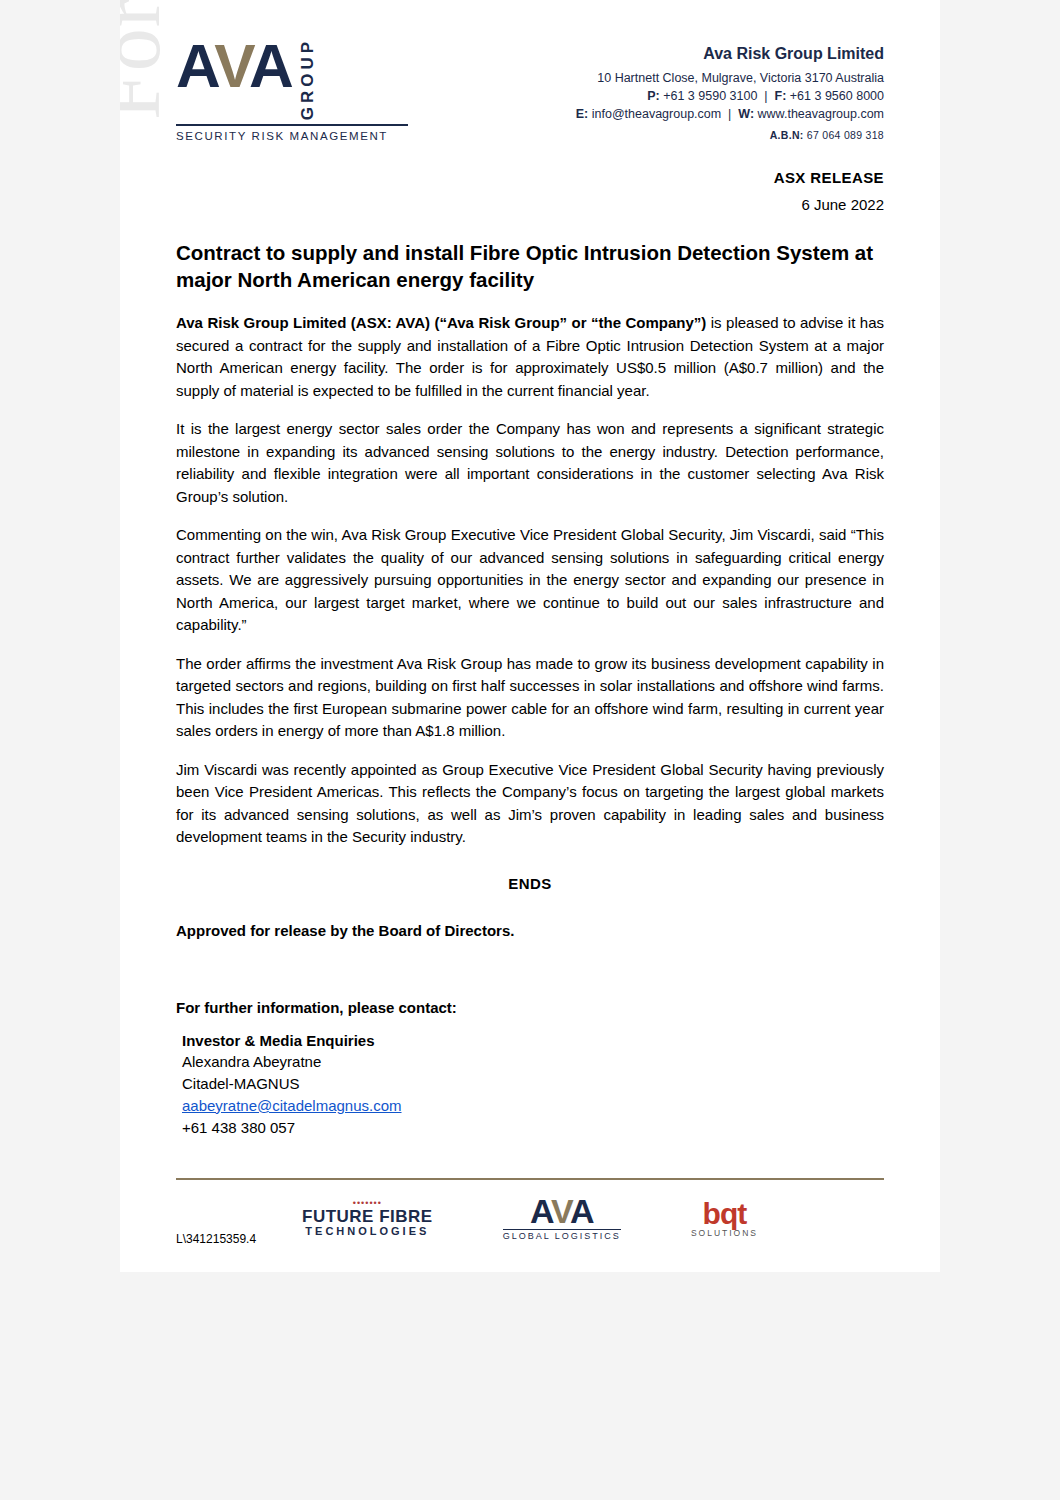For personal use only
AVA
GROUP
Security Risk Management
Ava Risk Group Limited
10 Hartnett Close, Mulgrave, Victoria 3170 Australia
P: +61 3 9590 3100 | F: +61 3 9560 8000
E: info@theavagroup.com | W: www.theavagroup.com
A.B.N: 67 064 089 318
ASX RELEASE
6 June 2022
Contract to supply and install Fibre Optic Intrusion Detection System at major North American energy facility
Ava Risk Group Limited (ASX: AVA) (“Ava Risk Group” or “the Company”) is pleased to advise it has secured a contract for the supply and installation of a Fibre Optic Intrusion Detection System at a major North American energy facility. The order is for approximately US$0.5 million (A$0.7 million) and the supply of material is expected to be fulfilled in the current financial year.
It is the largest energy sector sales order the Company has won and represents a significant strategic milestone in expanding its advanced sensing solutions to the energy industry. Detection performance, reliability and flexible integration were all important considerations in the customer selecting Ava Risk Group’s solution.
Commenting on the win, Ava Risk Group Executive Vice President Global Security, Jim Viscardi, said “This contract further validates the quality of our advanced sensing solutions in safeguarding critical energy assets. We are aggressively pursuing opportunities in the energy sector and expanding our presence in North America, our largest target market, where we continue to build out our sales infrastructure and capability.”
The order affirms the investment Ava Risk Group has made to grow its business development capability in targeted sectors and regions, building on first half successes in solar installations and offshore wind farms. This includes the first European submarine power cable for an offshore wind farm, resulting in current year sales orders in energy of more than A$1.8 million.
Jim Viscardi was recently appointed as Group Executive Vice President Global Security having previously been Vice President Americas. This reflects the Company’s focus on targeting the largest global markets for its advanced sensing solutions, as well as Jim’s proven capability in leading sales and business development teams in the Security industry.
ENDS
Approved for release by the Board of Directors.
For further information, please contact:
Investor & Media Enquiries
Alexandra Abeyratne
Citadel-MAGNUS
aabeyratne@citadelmagnus.com
+61 438 380 057
•••••••
FUTURE FIBRE
TECHNOLOGIES
AVA
GLOBAL LOGISTICS
bqt
SOLUTIONS
L\341215359.4